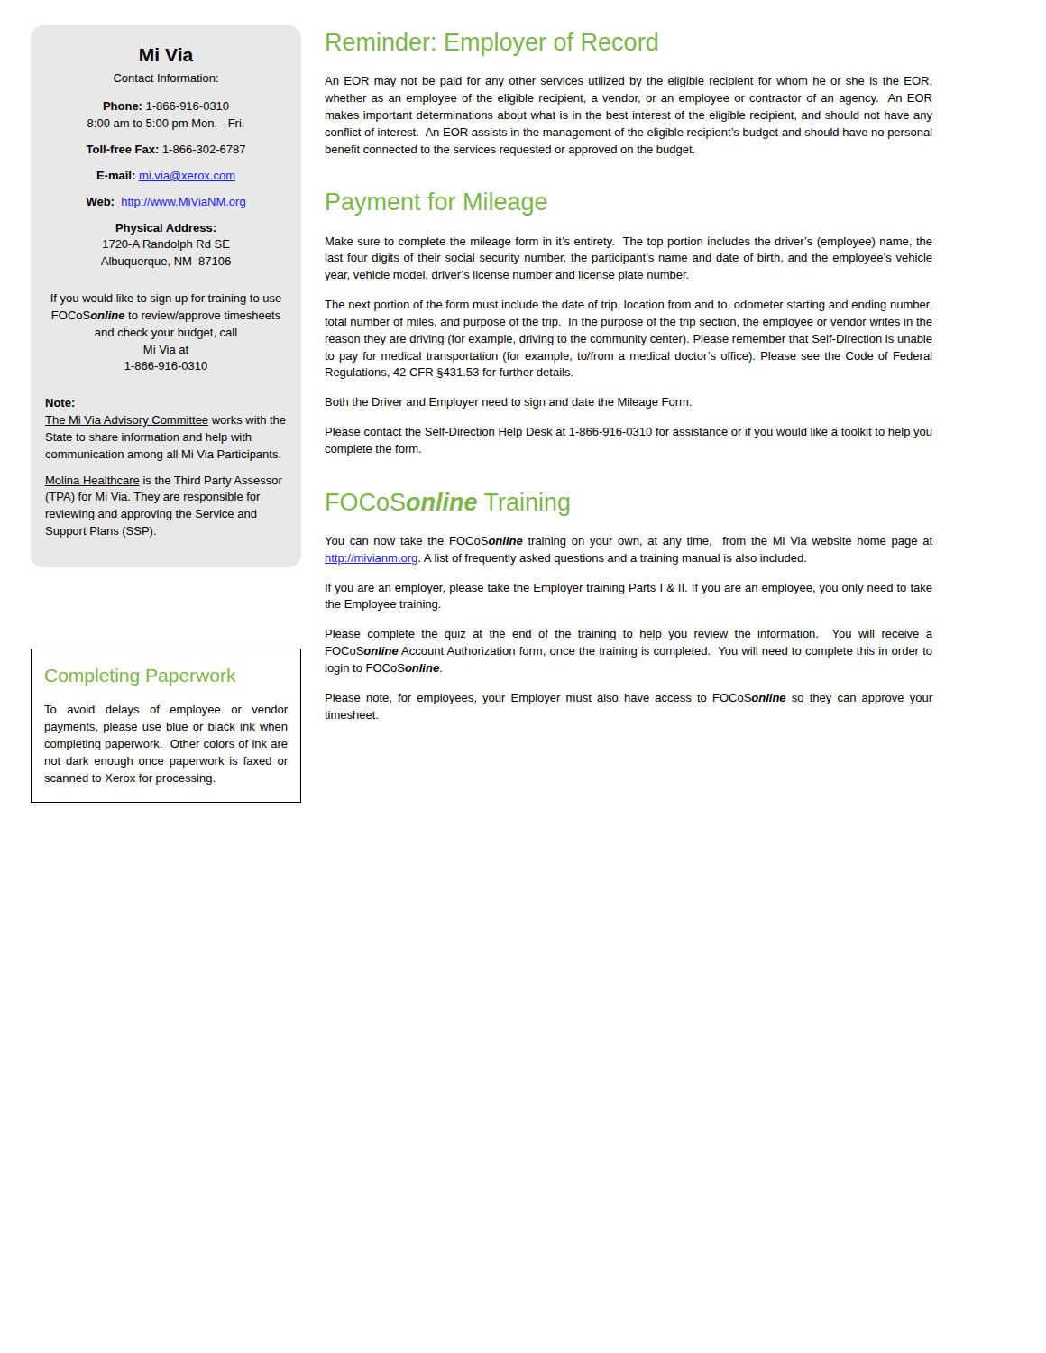Mi Via
Contact Information:
Phone: 1-866-916-0310
8:00 am to 5:00 pm Mon. - Fri.
Toll-free Fax: 1-866-302-6787
E-mail: mi.via@xerox.com
Web: http://www.MiViaNM.org
Physical Address:
1720-A Randolph Rd SE
Albuquerque, NM 87106
If you would like to sign up for training to use FOCoSonline to review/approve timesheets and check your budget, call
Mi Via at
1-866-916-0310
Note:
The Mi Via Advisory Committee works with the State to share information and help with communication among all Mi Via Participants.
Molina Healthcare is the Third Party Assessor (TPA) for Mi Via. They are responsible for reviewing and approving the Service and Support Plans (SSP).
Completing Paperwork
To avoid delays of employee or vendor payments, please use blue or black ink when completing paperwork. Other colors of ink are not dark enough once paperwork is faxed or scanned to Xerox for processing.
Reminder: Employer of Record
An EOR may not be paid for any other services utilized by the eligible recipient for whom he or she is the EOR, whether as an employee of the eligible recipient, a vendor, or an employee or contractor of an agency. An EOR makes important determinations about what is in the best interest of the eligible recipient, and should not have any conflict of interest. An EOR assists in the management of the eligible recipient’s budget and should have no personal benefit connected to the services requested or approved on the budget.
Payment for Mileage
Make sure to complete the mileage form in it’s entirety. The top portion includes the driver’s (employee) name, the last four digits of their social security number, the participant’s name and date of birth, and the employee’s vehicle year, vehicle model, driver’s license number and license plate number.
The next portion of the form must include the date of trip, location from and to, odometer starting and ending number, total number of miles, and purpose of the trip. In the purpose of the trip section, the employee or vendor writes in the reason they are driving (for example, driving to the community center). Please remember that Self-Direction is unable to pay for medical transportation (for example, to/from a medical doctor’s office). Please see the Code of Federal Regulations, 42 CFR §431.53 for further details.
Both the Driver and Employer need to sign and date the Mileage Form.
Please contact the Self-Direction Help Desk at 1-866-916-0310 for assistance or if you would like a toolkit to help you complete the form.
FOCoSonline Training
You can now take the FOCoSonline training on your own, at any time, from the Mi Via website home page at http://mivianm.org. A list of frequently asked questions and a training manual is also included.
If you are an employer, please take the Employer training Parts I & II. If you are an employee, you only need to take the Employee training.
Please complete the quiz at the end of the training to help you review the information. You will receive a FOCoSonline Account Authorization form, once the training is completed. You will need to complete this in order to login to FOCoSonline.
Please note, for employees, your Employer must also have access to FOCoSonline so they can approve your timesheet.